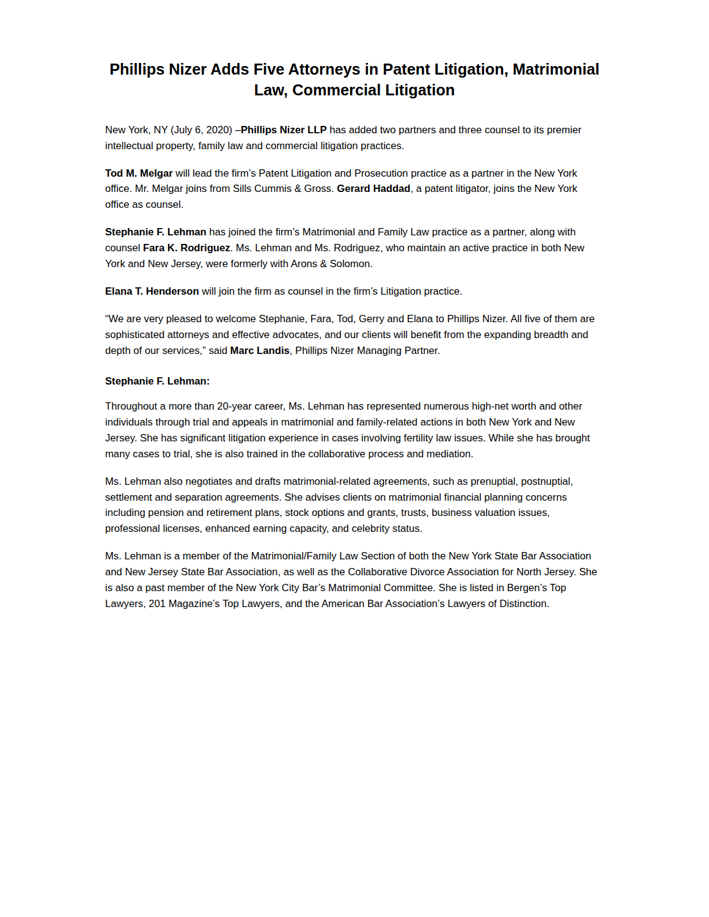Phillips Nizer Adds Five Attorneys in Patent Litigation, Matrimonial Law, Commercial Litigation
New York, NY (July 6, 2020) –Phillips Nizer LLP has added two partners and three counsel to its premier intellectual property, family law and commercial litigation practices.
Tod M. Melgar will lead the firm’s Patent Litigation and Prosecution practice as a partner in the New York office. Mr. Melgar joins from Sills Cummis & Gross. Gerard Haddad, a patent litigator, joins the New York office as counsel.
Stephanie F. Lehman has joined the firm’s Matrimonial and Family Law practice as a partner, along with counsel Fara K. Rodriguez. Ms. Lehman and Ms. Rodriguez, who maintain an active practice in both New York and New Jersey, were formerly with Arons & Solomon.
Elana T. Henderson will join the firm as counsel in the firm’s Litigation practice.
“We are very pleased to welcome Stephanie, Fara, Tod, Gerry and Elana to Phillips Nizer. All five of them are sophisticated attorneys and effective advocates, and our clients will benefit from the expanding breadth and depth of our services,” said Marc Landis, Phillips Nizer Managing Partner.
Stephanie F. Lehman:
Throughout a more than 20-year career, Ms. Lehman has represented numerous high-net worth and other individuals through trial and appeals in matrimonial and family-related actions in both New York and New Jersey. She has significant litigation experience in cases involving fertility law issues. While she has brought many cases to trial, she is also trained in the collaborative process and mediation.
Ms. Lehman also negotiates and drafts matrimonial-related agreements, such as prenuptial, postnuptial, settlement and separation agreements. She advises clients on matrimonial financial planning concerns including pension and retirement plans, stock options and grants, trusts, business valuation issues, professional licenses, enhanced earning capacity, and celebrity status.
Ms. Lehman is a member of the Matrimonial/Family Law Section of both the New York State Bar Association and New Jersey State Bar Association, as well as the Collaborative Divorce Association for North Jersey. She is also a past member of the New York City Bar’s Matrimonial Committee. She is listed in Bergen’s Top Lawyers, 201 Magazine’s Top Lawyers, and the American Bar Association’s Lawyers of Distinction.